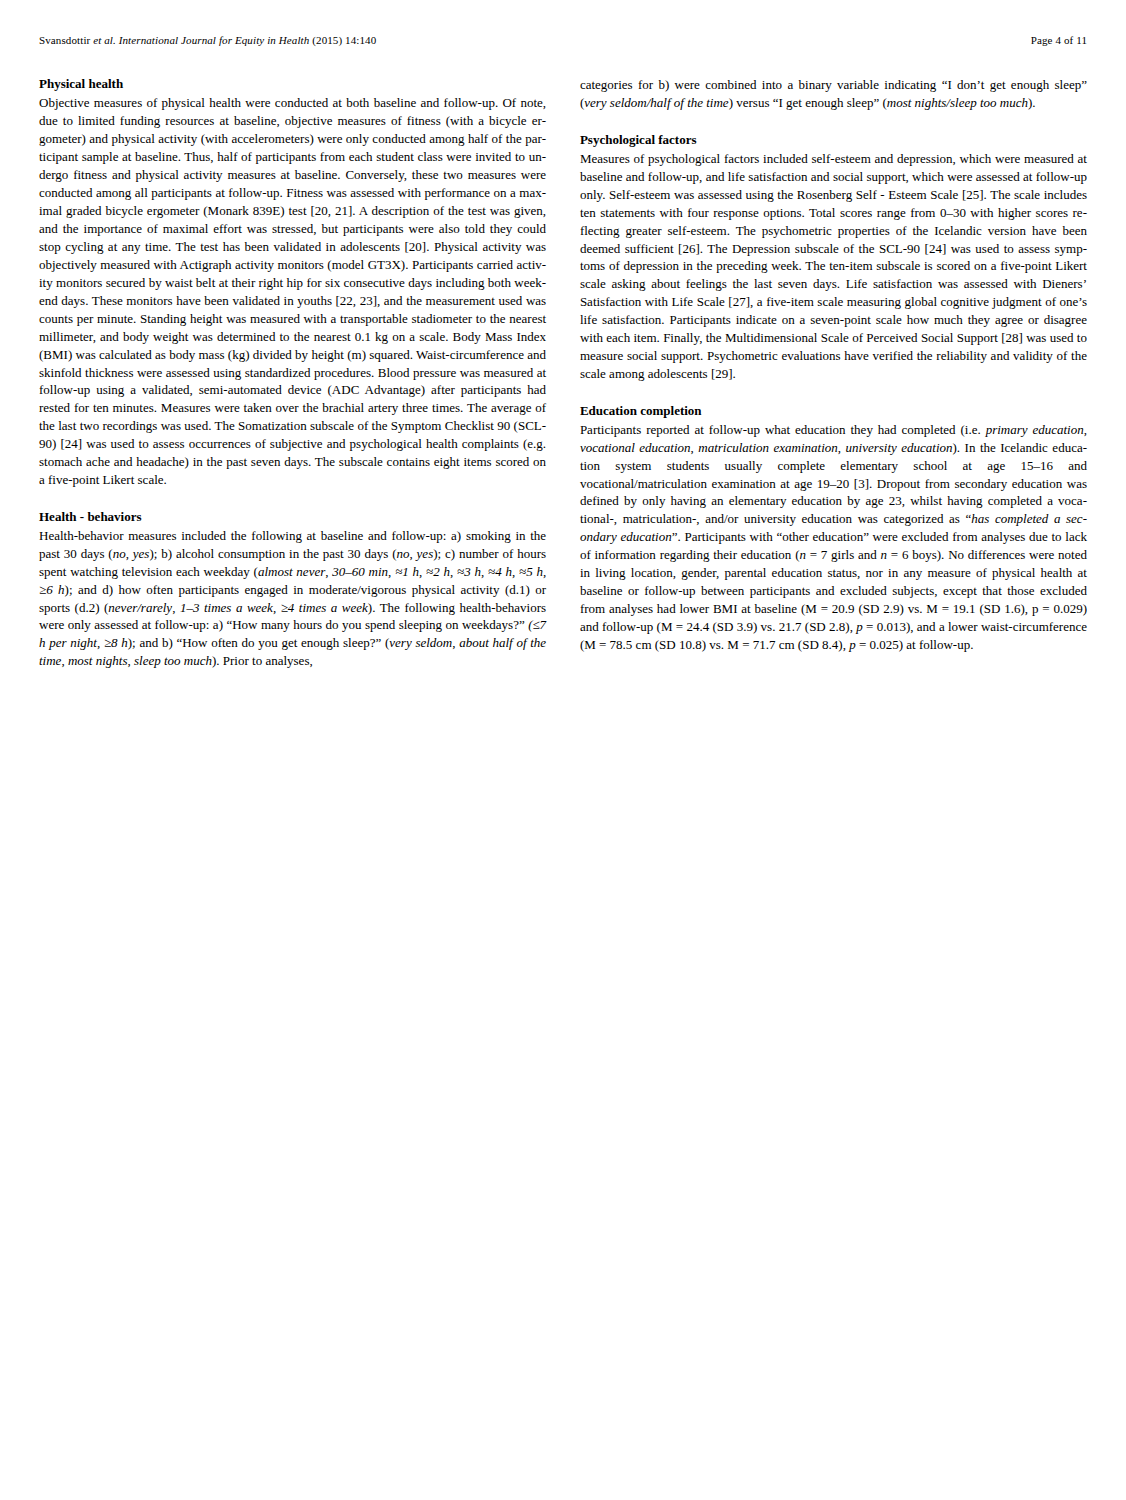Svansdottir et al. International Journal for Equity in Health (2015) 14:140
Page 4 of 11
Physical health
Objective measures of physical health were conducted at both baseline and follow-up. Of note, due to limited funding resources at baseline, objective measures of fitness (with a bicycle ergometer) and physical activity (with accelerometers) were only conducted among half of the participant sample at baseline. Thus, half of participants from each student class were invited to undergo fitness and physical activity measures at baseline. Conversely, these two measures were conducted among all participants at follow-up. Fitness was assessed with performance on a maximal graded bicycle ergometer (Monark 839E) test [20, 21]. A description of the test was given, and the importance of maximal effort was stressed, but participants were also told they could stop cycling at any time. The test has been validated in adolescents [20]. Physical activity was objectively measured with Actigraph activity monitors (model GT3X). Participants carried activity monitors secured by waist belt at their right hip for six consecutive days including both weekend days. These monitors have been validated in youths [22, 23], and the measurement used was counts per minute. Standing height was measured with a transportable stadiometer to the nearest millimeter, and body weight was determined to the nearest 0.1 kg on a scale. Body Mass Index (BMI) was calculated as body mass (kg) divided by height (m) squared. Waist-circumference and skinfold thickness were assessed using standardized procedures. Blood pressure was measured at follow-up using a validated, semi-automated device (ADC Advantage) after participants had rested for ten minutes. Measures were taken over the brachial artery three times. The average of the last two recordings was used. The Somatization subscale of the Symptom Checklist 90 (SCL-90) [24] was used to assess occurrences of subjective and psychological health complaints (e.g. stomach ache and headache) in the past seven days. The subscale contains eight items scored on a five-point Likert scale.
Health - behaviors
Health-behavior measures included the following at baseline and follow-up: a) smoking in the past 30 days (no, yes); b) alcohol consumption in the past 30 days (no, yes); c) number of hours spent watching television each weekday (almost never, 30–60 min, ≈1 h, ≈2 h, ≈3 h, ≈4 h, ≈5 h, ≥6 h); and d) how often participants engaged in moderate/vigorous physical activity (d.1) or sports (d.2) (never/rarely, 1–3 times a week, ≥4 times a week). The following health-behaviors were only assessed at follow-up: a) “How many hours do you spend sleeping on weekdays?” (≤7 h per night, ≥8 h); and b) “How often do you get enough sleep?” (very seldom, about half of the time, most nights, sleep too much). Prior to analyses,
categories for b) were combined into a binary variable indicating “I don’t get enough sleep” (very seldom/half of the time) versus “I get enough sleep” (most nights/sleep too much).
Psychological factors
Measures of psychological factors included self-esteem and depression, which were measured at baseline and follow-up, and life satisfaction and social support, which were assessed at follow-up only. Self-esteem was assessed using the Rosenberg Self - Esteem Scale [25]. The scale includes ten statements with four response options. Total scores range from 0–30 with higher scores reflecting greater self-esteem. The psychometric properties of the Icelandic version have been deemed sufficient [26]. The Depression subscale of the SCL-90 [24] was used to assess symptoms of depression in the preceding week. The ten-item subscale is scored on a five-point Likert scale asking about feelings the last seven days. Life satisfaction was assessed with Dieners’ Satisfaction with Life Scale [27], a five-item scale measuring global cognitive judgment of one’s life satisfaction. Participants indicate on a seven-point scale how much they agree or disagree with each item. Finally, the Multidimensional Scale of Perceived Social Support [28] was used to measure social support. Psychometric evaluations have verified the reliability and validity of the scale among adolescents [29].
Education completion
Participants reported at follow-up what education they had completed (i.e. primary education, vocational education, matriculation examination, university education). In the Icelandic education system students usually complete elementary school at age 15–16 and vocational/matriculation examination at age 19–20 [3]. Dropout from secondary education was defined by only having an elementary education by age 23, whilst having completed a vocational-, matriculation-, and/or university education was categorized as “has completed a secondary education”. Participants with “other education” were excluded from analyses due to lack of information regarding their education (n = 7 girls and n = 6 boys). No differences were noted in living location, gender, parental education status, nor in any measure of physical health at baseline or follow-up between participants and excluded subjects, except that those excluded from analyses had lower BMI at baseline (M = 20.9 (SD 2.9) vs. M = 19.1 (SD 1.6), p = 0.029) and follow-up (M = 24.4 (SD 3.9) vs. 21.7 (SD 2.8), p = 0.013), and a lower waist-circumference (M = 78.5 cm (SD 10.8) vs. M = 71.7 cm (SD 8.4), p = 0.025) at follow-up.